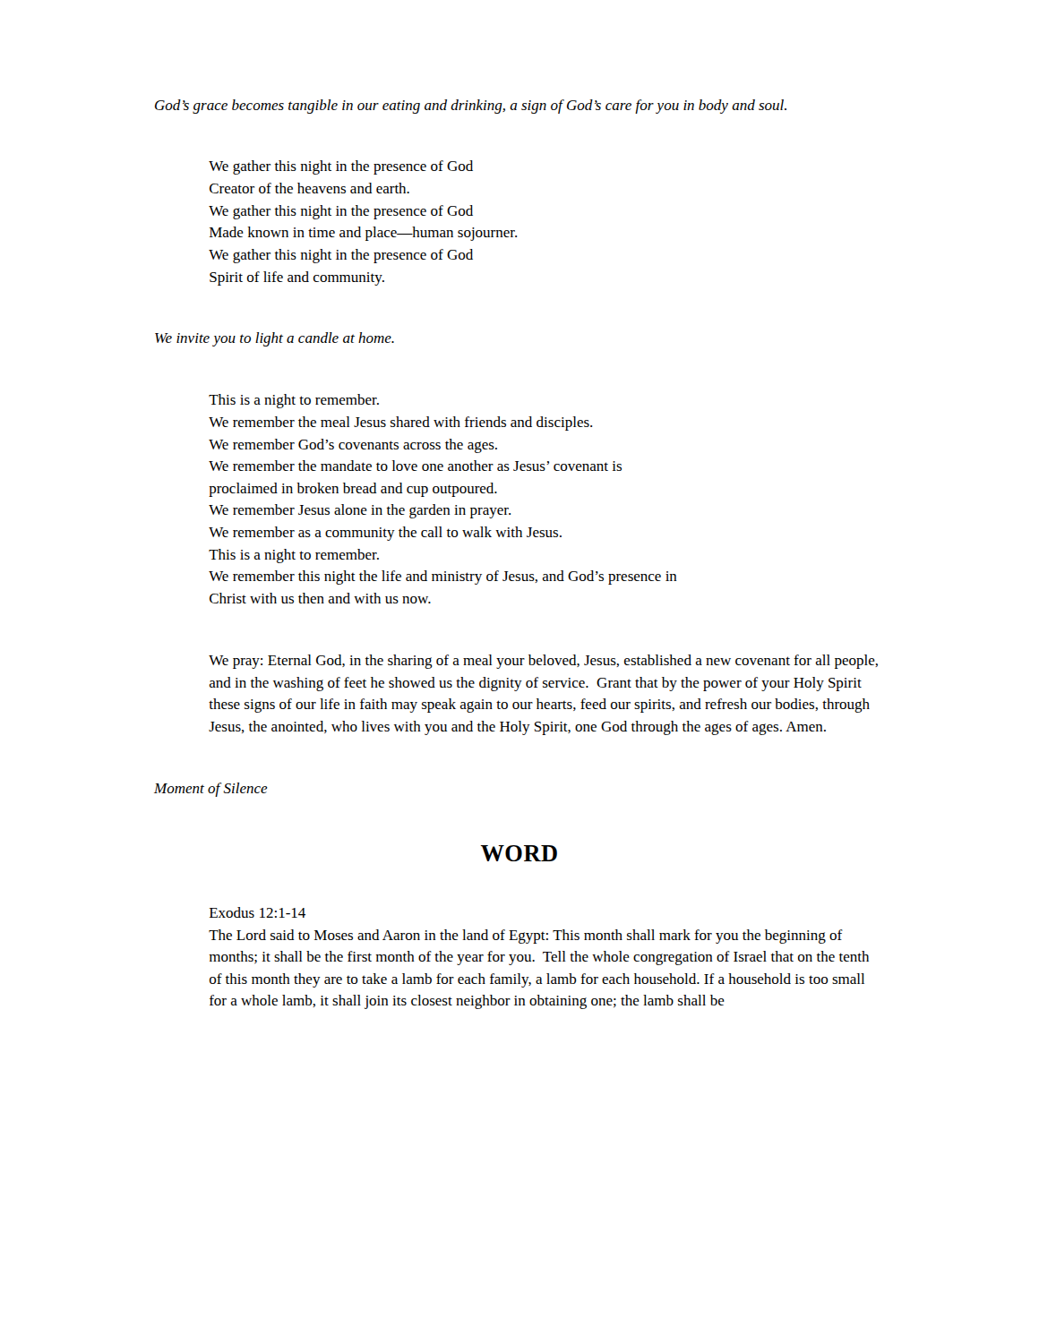God’s grace becomes tangible in our eating and drinking, a sign of God’s care for you in body and soul.
We gather this night in the presence of God
Creator of the heavens and earth.
We gather this night in the presence of God
Made known in time and place—human sojourner.
We gather this night in the presence of God
Spirit of life and community.
We invite you to light a candle at home.
This is a night to remember.
We remember the meal Jesus shared with friends and disciples.
We remember God’s covenants across the ages.
We remember the mandate to love one another as Jesus’ covenant is
proclaimed in broken bread and cup outpoured.
We remember Jesus alone in the garden in prayer.
We remember as a community the call to walk with Jesus.
This is a night to remember.
We remember this night the life and ministry of Jesus, and God’s presence in
Christ with us then and with us now.
We pray: Eternal God, in the sharing of a meal your beloved, Jesus, established a new covenant for all people, and in the washing of feet he showed us the dignity of service. Grant that by the power of your Holy Spirit these signs of our life in faith may speak again to our hearts, feed our spirits, and refresh our bodies, through Jesus, the anointed, who lives with you and the Holy Spirit, one God through the ages of ages. Amen.
Moment of Silence
WORD
Exodus 12:1-14
The Lord said to Moses and Aaron in the land of Egypt: This month shall mark for you the beginning of months; it shall be the first month of the year for you. Tell the whole congregation of Israel that on the tenth of this month they are to take a lamb for each family, a lamb for each household. If a household is too small for a whole lamb, it shall join its closest neighbor in obtaining one; the lamb shall be